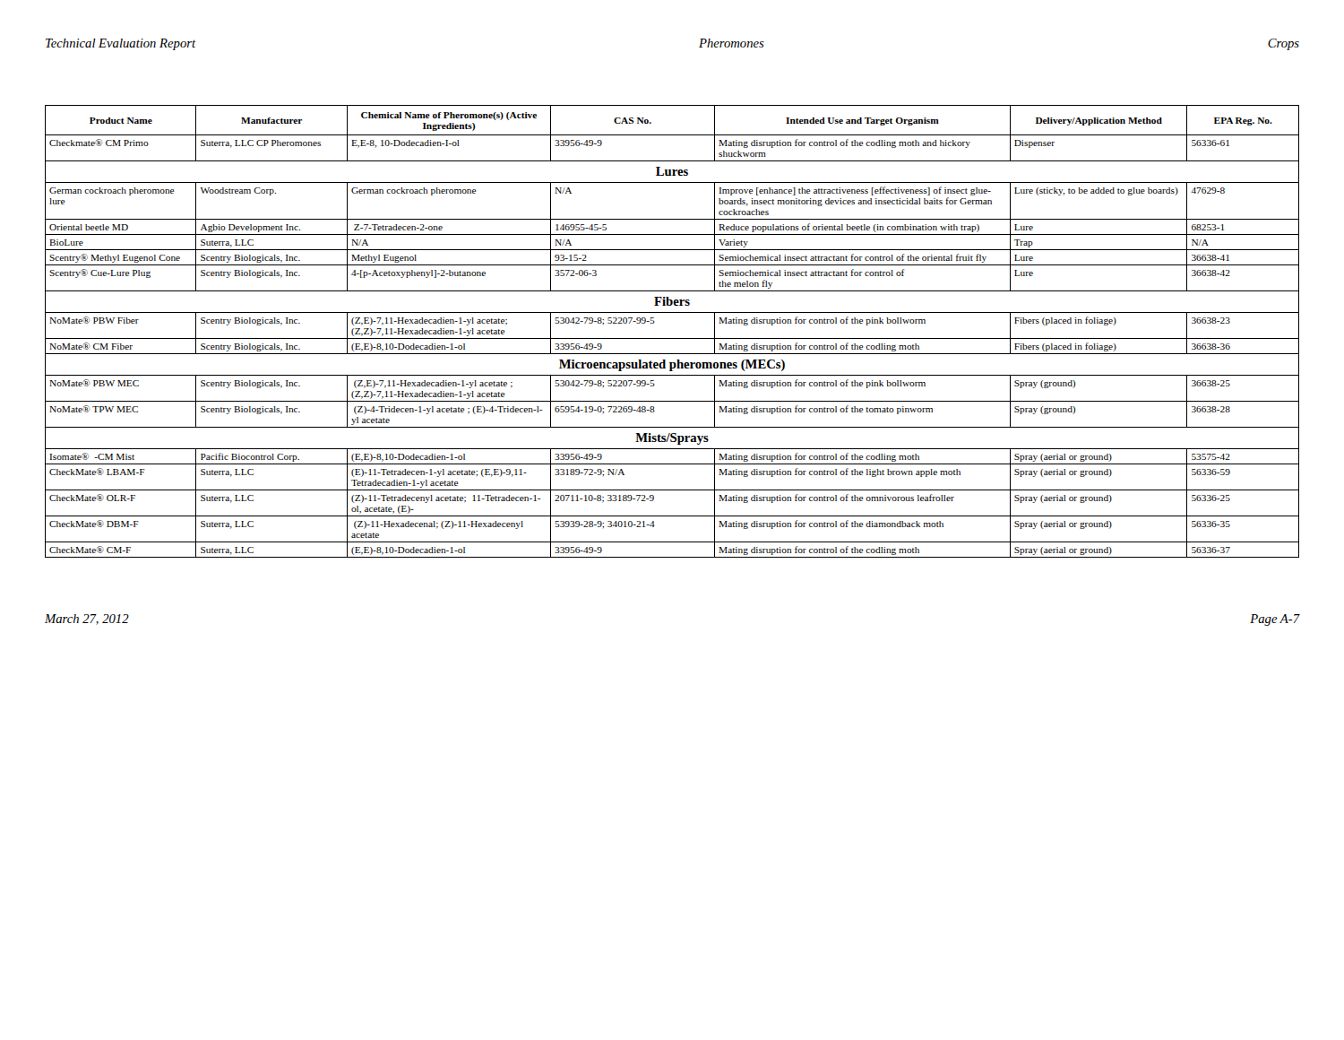Technical Evaluation Report
Pheromones
Crops
| Product Name | Manufacturer | Chemical Name of Pheromone(s) (Active Ingredients) | CAS No. | Intended Use and Target Organism | Delivery/Application Method | EPA Reg. No. |
| --- | --- | --- | --- | --- | --- | --- |
| Checkmate® CM Primo | Suterra, LLC CP Pheromones | E,E-8, 10-Dodecadien-I-ol | 33956-49-9 | Mating disruption for control of the codling moth and hickory shuckworm | Dispenser | 56336-61 |
| Lures |
| German cockroach pheromone lure | Woodstream Corp. | German cockroach pheromone | N/A | Improve [enhance] the attractiveness [effectiveness] of insect glue-boards, insect monitoring devices and insecticidal baits for German cockroaches | Lure (sticky, to be added to glue boards) | 47629-8 |
| Oriental beetle MD | Agbio Development Inc. | Z-7-Tetradecen-2-one | 146955-45-5 | Reduce populations of oriental beetle (in combination with trap) | Lure | 68253-1 |
| BioLure | Suterra, LLC | N/A | N/A | Variety | Trap | N/A |
| Scentry® Methyl Eugenol Cone | Scentry Biologicals, Inc. | Methyl Eugenol | 93-15-2 | Semiochemical insect attractant for control of the oriental fruit fly | Lure | 36638-41 |
| Scentry® Cue-Lure Plug | Scentry Biologicals, Inc. | 4-[p-Acetoxyphenyl]-2-butanone | 3572-06-3 | Semiochemical insect attractant for control of the melon fly | Lure | 36638-42 |
| Fibers |
| NoMate® PBW Fiber | Scentry Biologicals, Inc. | (Z,E)-7,11-Hexadecadien-1-yl acetate; (Z,Z)-7,11-Hexadecadien-1-yl acetate | 53042-79-8; 52207-99-5 | Mating disruption for control of the pink bollworm | Fibers (placed in foliage) | 36638-23 |
| NoMate® CM Fiber | Scentry Biologicals, Inc. | (E,E)-8,10-Dodecadien-1-ol | 33956-49-9 | Mating disruption for control of the codling moth | Fibers (placed in foliage) | 36638-36 |
| Microencapsulated pheromones (MECs) |
| NoMate® PBW MEC | Scentry Biologicals, Inc. | (Z,E)-7,11-Hexadecadien-1-yl acetate ; (Z,Z)-7,11-Hexadecadien-1-yl acetate | 53042-79-8; 52207-99-5 | Mating disruption for control of the pink bollworm | Spray (ground) | 36638-25 |
| NoMate® TPW MEC | Scentry Biologicals, Inc. | (Z)-4-Tridecen-1-yl acetate ; (E)-4-Tridecen-l-yl acetate | 65954-19-0; 72269-48-8 | Mating disruption for control of the tomato pinworm | Spray (ground) | 36638-28 |
| Mists/Sprays |
| Isomate® -CM Mist | Pacific Biocontrol Corp. | (E,E)-8,10-Dodecadien-1-ol | 33956-49-9 | Mating disruption for control of the codling moth | Spray (aerial or ground) | 53575-42 |
| CheckMate® LBAM-F | Suterra, LLC | (E)-11-Tetradecen-1-yl acetate; (E,E)-9,11-Tetradecadien-1-yl acetate | 33189-72-9; N/A | Mating disruption for control of the light brown apple moth | Spray (aerial or ground) | 56336-59 |
| CheckMate® OLR-F | Suterra, LLC | (Z)-11-Tetradecenyl acetate; 11-Tetradecen-1-ol, acetate, (E)- | 20711-10-8; 33189-72-9 | Mating disruption for control of the omnivorous leafroller | Spray (aerial or ground) | 56336-25 |
| CheckMate® DBM-F | Suterra, LLC | (Z)-11-Hexadecenal; (Z)-11-Hexadecenyl acetate | 53939-28-9; 34010-21-4 | Mating disruption for control of the diamondback moth | Spray (aerial or ground) | 56336-35 |
| CheckMate® CM-F | Suterra, LLC | (E,E)-8,10-Dodecadien-1-ol | 33956-49-9 | Mating disruption for control of the codling moth | Spray (aerial or ground) | 56336-37 |
March 27, 2012
Page A-7